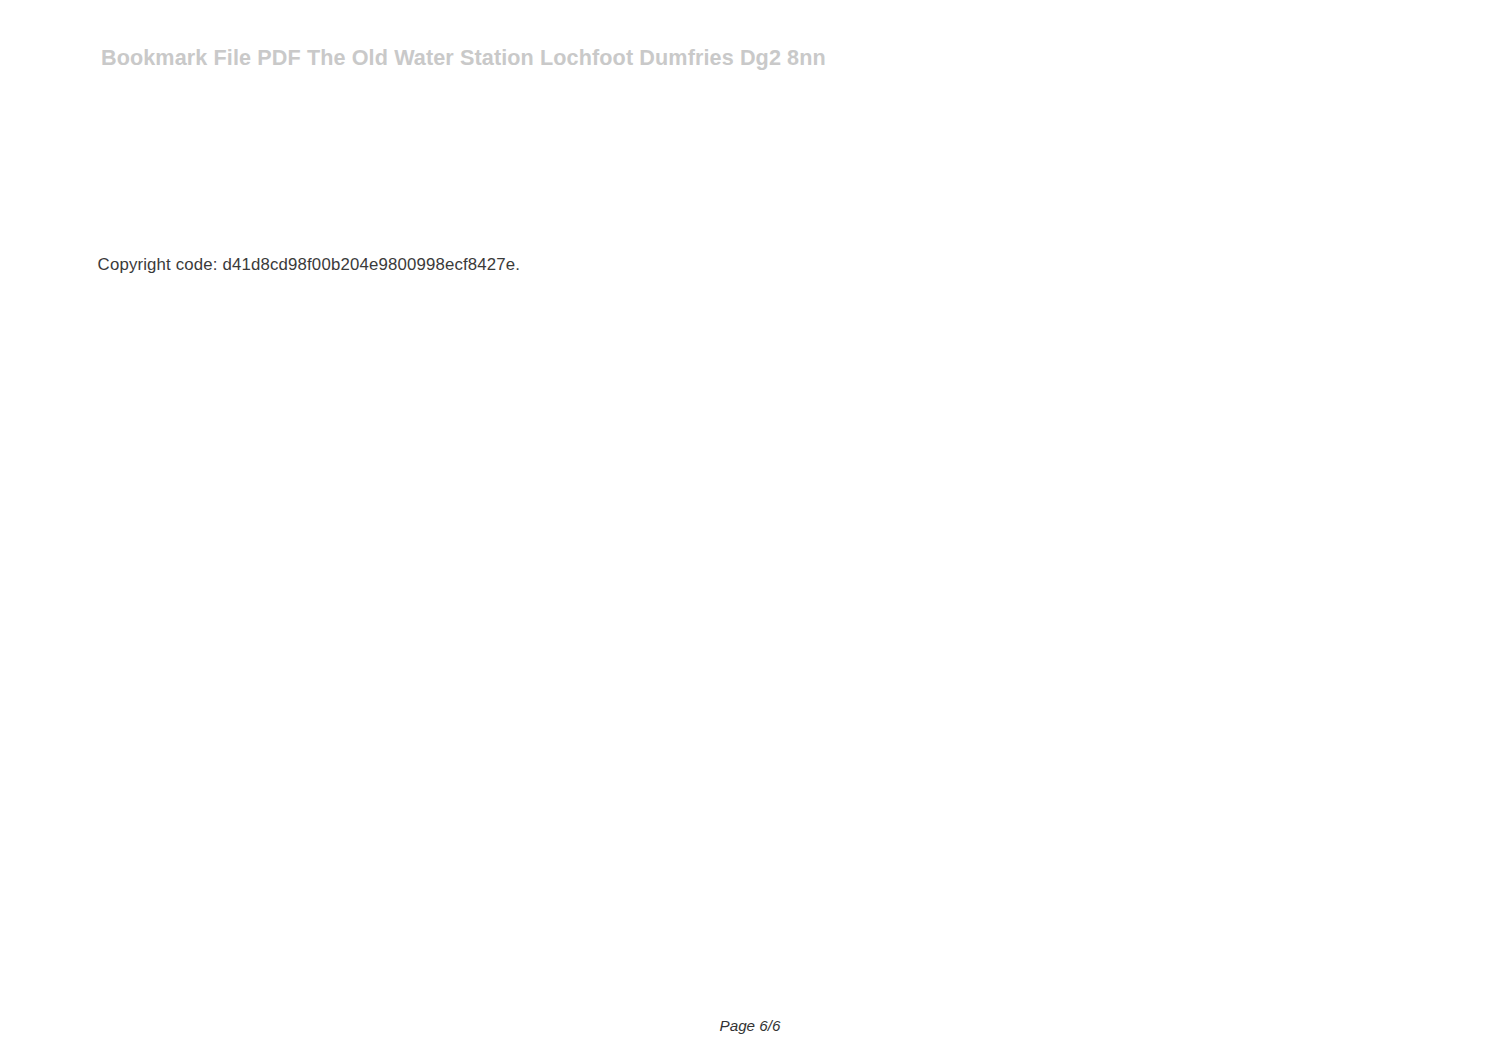Bookmark File PDF The Old Water Station Lochfoot Dumfries Dg2 8nn
Copyright code: d41d8cd98f00b204e9800998ecf8427e.
Page 6/6